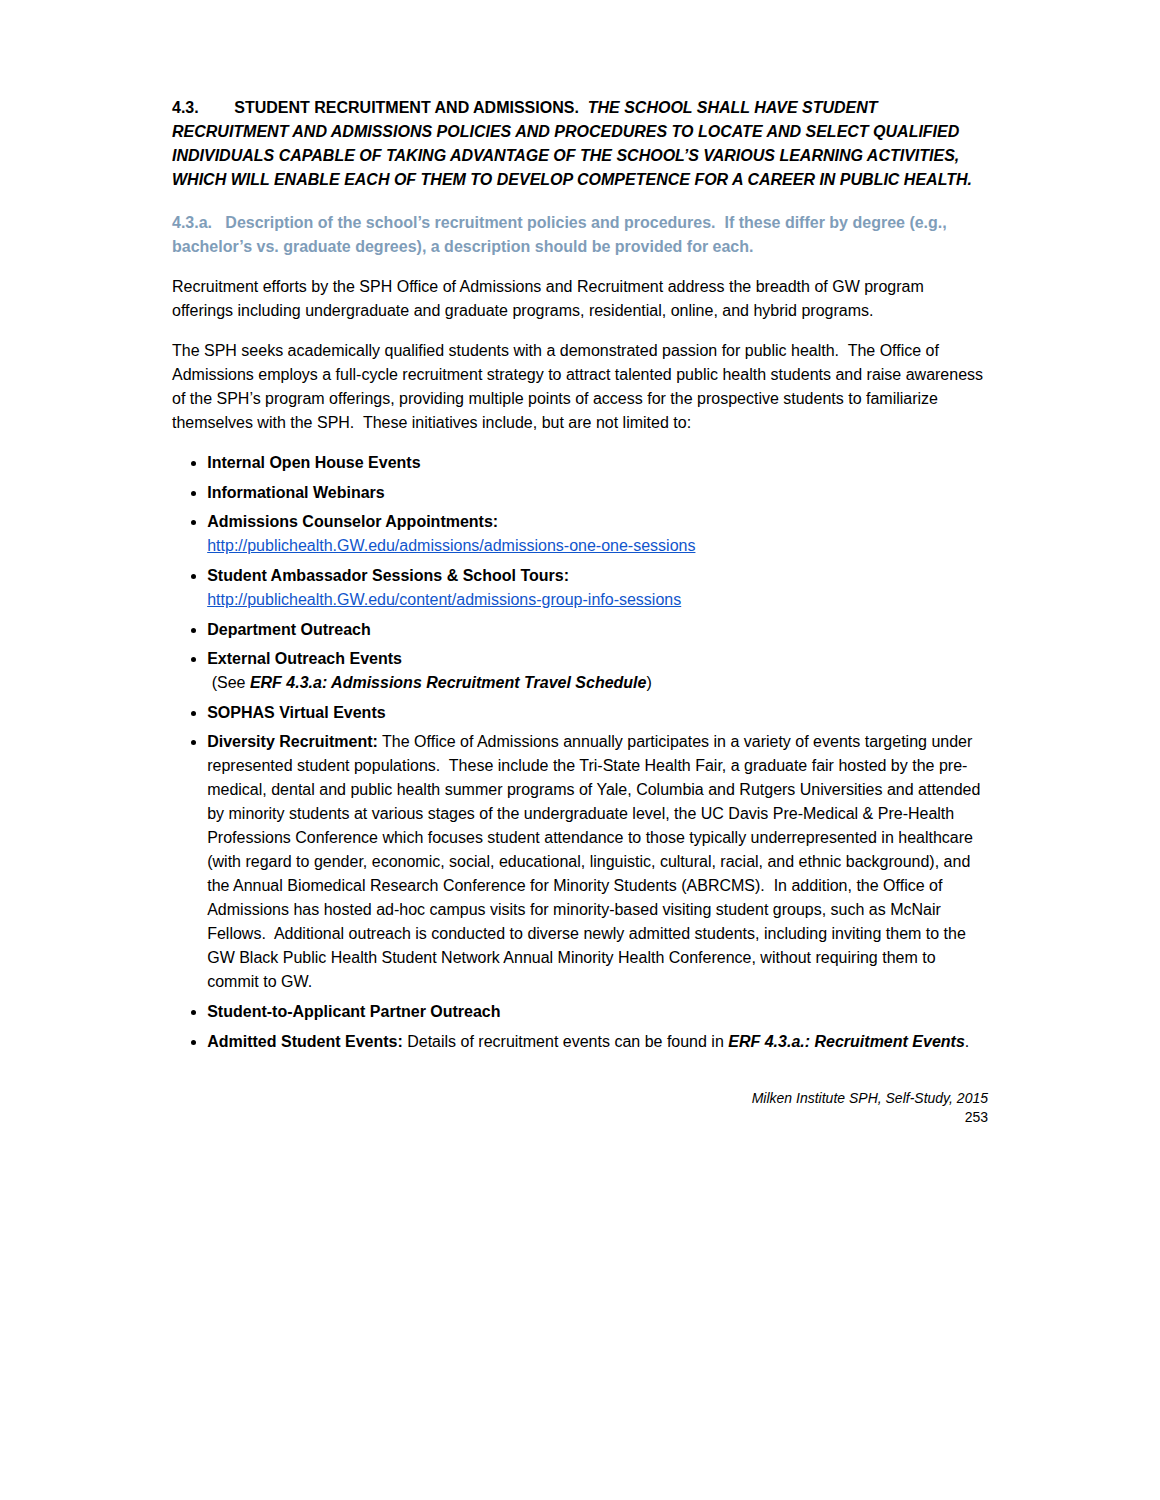4.3. STUDENT RECRUITMENT AND ADMISSIONS. THE SCHOOL SHALL HAVE STUDENT RECRUITMENT AND ADMISSIONS POLICIES AND PROCEDURES TO LOCATE AND SELECT QUALIFIED INDIVIDUALS CAPABLE OF TAKING ADVANTAGE OF THE SCHOOL’S VARIOUS LEARNING ACTIVITIES, WHICH WILL ENABLE EACH OF THEM TO DEVELOP COMPETENCE FOR A CAREER IN PUBLIC HEALTH.
4.3.a. Description of the school’s recruitment policies and procedures. If these differ by degree (e.g., bachelor’s vs. graduate degrees), a description should be provided for each.
Recruitment efforts by the SPH Office of Admissions and Recruitment address the breadth of GW program offerings including undergraduate and graduate programs, residential, online, and hybrid programs.
The SPH seeks academically qualified students with a demonstrated passion for public health. The Office of Admissions employs a full-cycle recruitment strategy to attract talented public health students and raise awareness of the SPH’s program offerings, providing multiple points of access for the prospective students to familiarize themselves with the SPH. These initiatives include, but are not limited to:
Internal Open House Events
Informational Webinars
Admissions Counselor Appointments:
http://publichealth.GW.edu/admissions/admissions-one-one-sessions
Student Ambassador Sessions & School Tours:
http://publichealth.GW.edu/content/admissions-group-info-sessions
Department Outreach
External Outreach Events
(See ERF 4.3.a: Admissions Recruitment Travel Schedule)
SOPHAS Virtual Events
Diversity Recruitment: The Office of Admissions annually participates in a variety of events targeting under represented student populations. These include the Tri-State Health Fair, a graduate fair hosted by the pre-medical, dental and public health summer programs of Yale, Columbia and Rutgers Universities and attended by minority students at various stages of the undergraduate level, the UC Davis Pre-Medical & Pre-Health Professions Conference which focuses student attendance to those typically underrepresented in healthcare (with regard to gender, economic, social, educational, linguistic, cultural, racial, and ethnic background), and the Annual Biomedical Research Conference for Minority Students (ABRCMS). In addition, the Office of Admissions has hosted ad-hoc campus visits for minority-based visiting student groups, such as McNair Fellows. Additional outreach is conducted to diverse newly admitted students, including inviting them to the GW Black Public Health Student Network Annual Minority Health Conference, without requiring them to commit to GW.
Student-to-Applicant Partner Outreach
Admitted Student Events: Details of recruitment events can be found in ERF 4.3.a.: Recruitment Events.
Milken Institute SPH, Self-Study, 2015
253